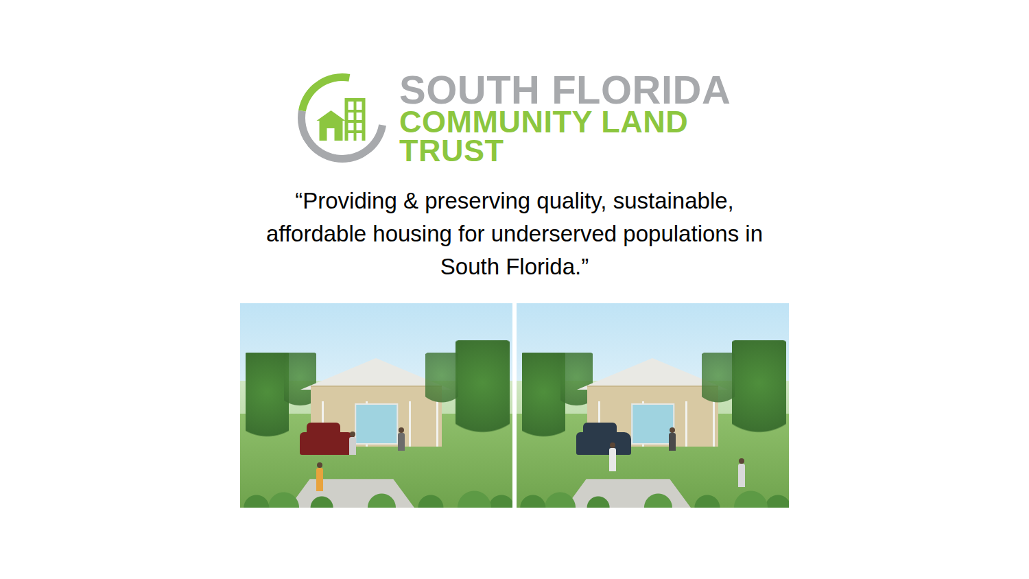SOUTH FLORIDA
COMMUNITY LAND TRUST
“Providing & preserving quality, sustainable, affordable housing for underserved populations in South Florida.”